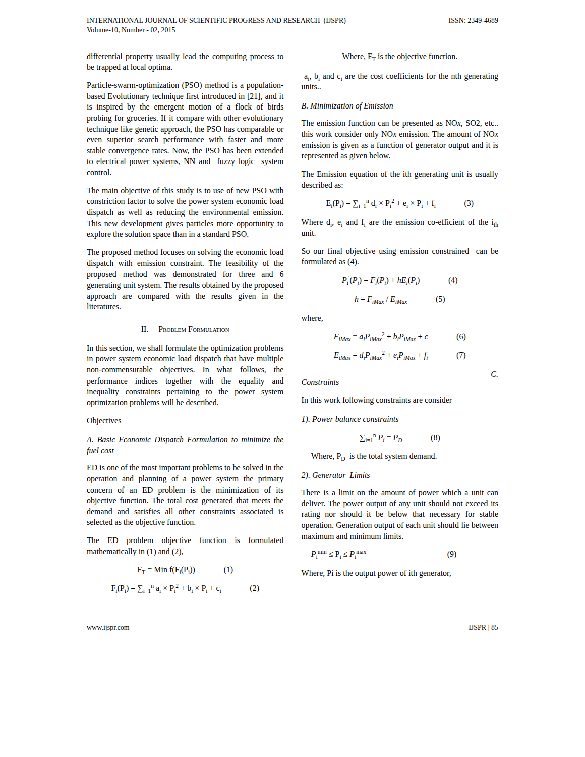International Journal of Scientific Progress and Research (IJSPR) ISSN: 2349-4689
Volume-10, Number - 02, 2015
differential property usually lead the computing process to be trapped at local optima.
Particle-swarm-optimization (PSO) method is a population-based Evolutionary technique first introduced in [21], and it is inspired by the emergent motion of a flock of birds probing for groceries. If it compare with other evolutionary technique like genetic approach, the PSO has comparable or even superior search performance with faster and more stable convergence rates. Now, the PSO has been extended to electrical power systems, NN and fuzzy logic system control.
The main objective of this study is to use of new PSO with constriction factor to solve the power system economic load dispatch as well as reducing the environmental emission. This new development gives particles more opportunity to explore the solution space than in a standard PSO.
The proposed method focuses on solving the economic load dispatch with emission constraint. The feasibility of the proposed method was demonstrated for three and 6 generating unit system. The results obtained by the proposed approach are compared with the results given in the literatures.
II. Problem Formulation
In this section, we shall formulate the optimization problems in power system economic load dispatch that have multiple non-commensurable objectives. In what follows, the performance indices together with the equality and inequality constraints pertaining to the power system optimization problems will be described.
Objectives
A. Basic Economic Dispatch Formulation to minimize the fuel cost
ED is one of the most important problems to be solved in the operation and planning of a power system the primary concern of an ED problem is the minimization of its objective function. The total cost generated that meets the demand and satisfies all other constraints associated is selected as the objective function.
The ED problem objective function is formulated mathematically in (1) and (2),
FT = Min f(Fi(Pi)) (1)
Fi(Pi) = ∑i=1n ai × Pi2 + bi × Pi + ci (2)
Where, FT is the objective function.
ai, bi and ci are the cost coefficients for the nth generating units..
B. Minimization of Emission
The emission function can be presented as NOx, SO2, etc.. this work consider only NOx emission. The amount of NOx emission is given as a function of generator output and it is represented as given below.
The Emission equation of the ith generating unit is usually described as:
Ei(Pi) = ∑i=1n di × Pi2 + ei × Pi + fi (3)
Where di, ei and fi are the emission co-efficient of the ith unit.
So our final objective using emission constrained can be formulated as (4).
Pi′(Pi) = Fi(Pi) + hEi(Pi) (4)
h = FiMax / EiMax (5)
where,
FiMax = aiPiMax2 + biPiMax + c (6)
EiMax = diPiMax2 + eiPiMax + fi (7)
C.
Constraints
In this work following constraints are consider
1). Power balance constraints
∑i=1n Pi = PD (8)
Where, PD is the total system demand.
2). Generator Limits
There is a limit on the amount of power which a unit can deliver. The power output of any unit should not exceed its rating nor should it be below that necessary for stable operation. Generation output of each unit should lie between maximum and minimum limits.
Pimin ≤ Pi ≤ Pimax (9)
Where, Pi is the output power of ith generator,
www.ijspr.com IJSPR | 85